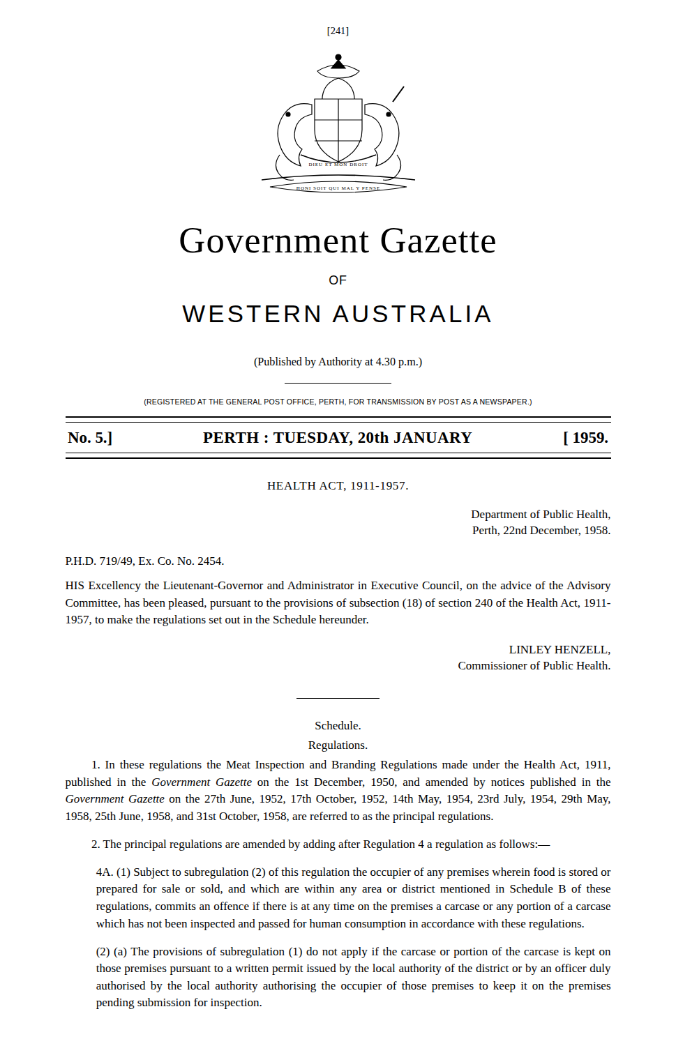[241]
DIEU ET MON DROIT HONI SOIT QUI MAL Y PENSE
Government Gazette
OF
WESTERN AUSTRALIA
(Published by Authority at 4.30 p.m.)
(REGISTERED AT THE GENERAL POST OFFICE, PERTH, FOR TRANSMISSION BY POST AS A NEWSPAPER.)
No. 5.] PERTH : TUESDAY, 20th JANUARY [ 1959.
HEALTH ACT, 1911-1957.
Department of Public Health,
Perth, 22nd December, 1958.
P.H.D. 719/49, Ex. Co. No. 2454.
HIS Excellency the Lieutenant-Governor and Administrator in Executive Council, on the advice of the Advisory Committee, has been pleased, pursuant to the provisions of subsection (18) of section 240 of the Health Act, 1911-1957, to make the regulations set out in the Schedule hereunder.
LINLEY HENZELL,
Commissioner of Public Health.
Schedule.
Regulations.
1. In these regulations the Meat Inspection and Branding Regulations made under the Health Act, 1911, published in the Government Gazette on the 1st December, 1950, and amended by notices published in the Government Gazette on the 27th June, 1952, 17th October, 1952, 14th May, 1954, 23rd July, 1954, 29th May, 1958, 25th June, 1958, and 31st October, 1958, are referred to as the principal regulations.
2. The principal regulations are amended by adding after Regulation 4 a regulation as follows:—
4A. (1) Subject to subregulation (2) of this regulation the occupier of any premises wherein food is stored or prepared for sale or sold, and which are within any area or district mentioned in Schedule B of these regulations, commits an offence if there is at any time on the premises a carcase or any portion of a carcase which has not been inspected and passed for human consumption in accordance with these regulations.
(2) (a) The provisions of subregulation (1) do not apply if the carcase or portion of the carcase is kept on those premises pursuant to a written permit issued by the local authority of the district or by an officer duly authorised by the local authority authorising the occupier of those premises to keep it on the premises pending submission for inspection.